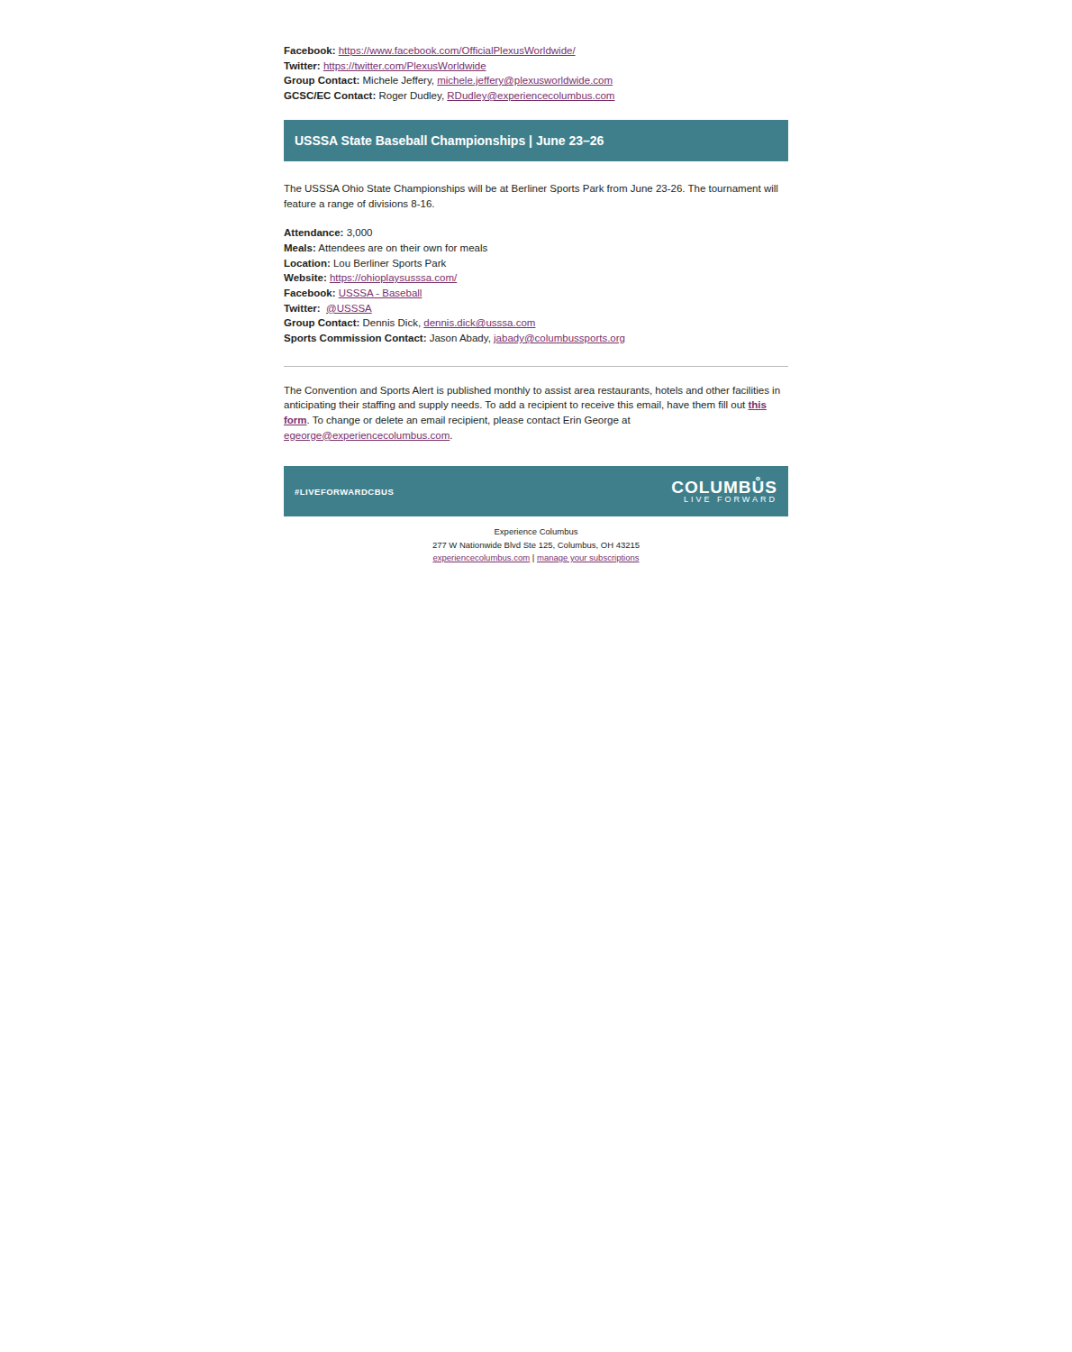Facebook: https://www.facebook.com/OfficialPlexusWorldwide/
Twitter: https://twitter.com/PlexusWorldwide
Group Contact: Michele Jeffery, michele.jeffery@plexusworldwide.com
GCSC/EC Contact: Roger Dudley, RDudley@experiencecolumbus.com
USSSA State Baseball Championships | June 23–26
The USSSA Ohio State Championships will be at Berliner Sports Park from June 23-26. The tournament will feature a range of divisions 8-16.
Attendance: 3,000
Meals: Attendees are on their own for meals
Location: Lou Berliner Sports Park
Website: https://ohioplaysusssa.com/
Facebook: USSSA - Baseball
Twitter: @USSSA
Group Contact: Dennis Dick, dennis.dick@usssa.com
Sports Commission Contact: Jason Abady, jabady@columbussports.org
The Convention and Sports Alert is published monthly to assist area restaurants, hotels and other facilities in anticipating their staffing and supply needs. To add a recipient to receive this email, have them fill out this form. To change or delete an email recipient, please contact Erin George at egeorge@experiencecolumbus.com.
#LIVEFORWARDCBUS
COLUMBŮS
LIVE FORWARD
Experience Columbus
277 W Nationwide Blvd Ste 125, Columbus, OH 43215
experiencecolumbus.com | manage your subscriptions